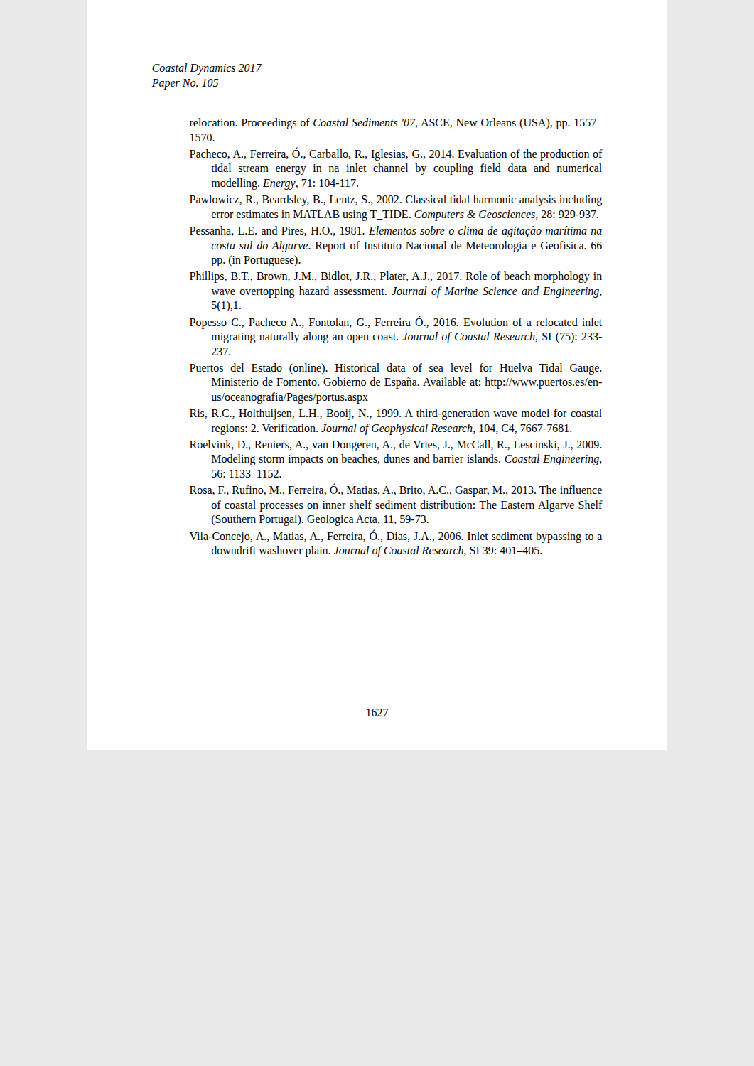Coastal Dynamics 2017 Paper No. 105
relocation. Proceedings of Coastal Sediments '07, ASCE, New Orleans (USA), pp. 1557–1570.
Pacheco, A., Ferreira, Ó., Carballo, R., Iglesias, G., 2014. Evaluation of the production of tidal stream energy in na inlet channel by coupling field data and numerical modelling. Energy, 71: 104-117.
Pawlowicz, R., Beardsley, B., Lentz, S., 2002. Classical tidal harmonic analysis including error estimates in MATLAB using T_TIDE. Computers & Geosciences, 28: 929-937.
Pessanha, L.E. and Pires, H.O., 1981. Elementos sobre o clima de agitação marítima na costa sul do Algarve. Report of Instituto Nacional de Meteorologia e Geofisica. 66 pp. (in Portuguese).
Phillips, B.T., Brown, J.M., Bidlot, J.R., Plater, A.J., 2017. Role of beach morphology in wave overtopping hazard assessment. Journal of Marine Science and Engineering, 5(1),1.
Popesso C., Pacheco A., Fontolan, G., Ferreira Ó., 2016. Evolution of a relocated inlet migrating naturally along an open coast. Journal of Coastal Research, SI (75): 233-237.
Puertos del Estado (online). Historical data of sea level for Huelva Tidal Gauge. Ministerio de Fomento. Gobierno de España. Available at: http://www.puertos.es/en-us/oceanografia/Pages/portus.aspx
Ris, R.C., Holthuijsen, L.H., Booij, N., 1999. A third-generation wave model for coastal regions: 2. Verification. Journal of Geophysical Research, 104, C4, 7667-7681.
Roelvink, D., Reniers, A., van Dongeren, A., de Vries, J., McCall, R., Lescinski, J., 2009. Modeling storm impacts on beaches, dunes and barrier islands. Coastal Engineering, 56: 1133–1152.
Rosa, F., Rufino, M., Ferreira, Ó., Matias, A., Brito, A.C., Gaspar, M., 2013. The influence of coastal processes on inner shelf sediment distribution: The Eastern Algarve Shelf (Southern Portugal). Geologica Acta, 11, 59-73.
Vila-Concejo, A., Matias, A., Ferreira, Ó., Dias, J.A., 2006. Inlet sediment bypassing to a downdrift washover plain. Journal of Coastal Research, SI 39: 401–405.
1627